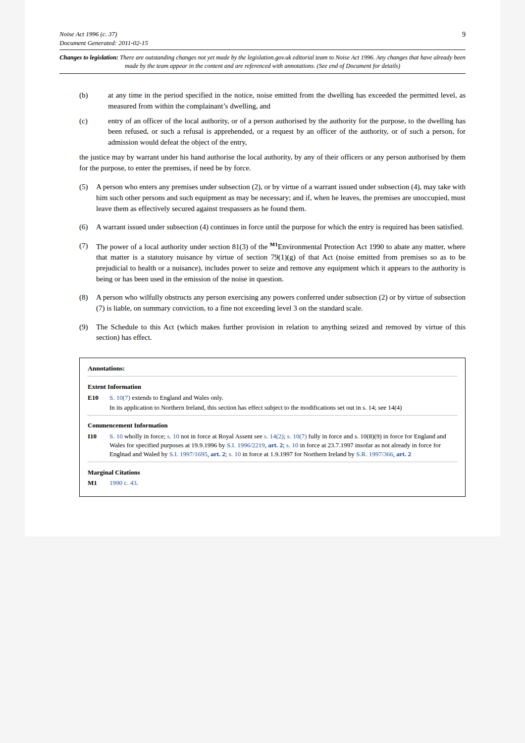9
Noise Act 1996 (c. 37)
Document Generated: 2011-02-15
Changes to legislation: There are outstanding changes not yet made by the legislation.gov.uk editorial team to Noise Act 1996. Any changes that have already been made by the team appear in the content and are referenced with annotations. (See end of Document for details)
(b) at any time in the period specified in the notice, noise emitted from the dwelling has exceeded the permitted level, as measured from within the complainant’s dwelling, and
(c) entry of an officer of the local authority, or of a person authorised by the authority for the purpose, to the dwelling has been refused, or such a refusal is apprehended, or a request by an officer of the authority, or of such a person, for admission would defeat the object of the entry,
the justice may by warrant under his hand authorise the local authority, by any of their officers or any person authorised by them for the purpose, to enter the premises, if need be by force.
(5) A person who enters any premises under subsection (2), or by virtue of a warrant issued under subsection (4), may take with him such other persons and such equipment as may be necessary; and if, when he leaves, the premises are unoccupied, must leave them as effectively secured against trespassers as he found them.
(6) A warrant issued under subsection (4) continues in force until the purpose for which the entry is required has been satisfied.
(7) The power of a local authority under section 81(3) of the M1Environmental Protection Act 1990 to abate any matter, where that matter is a statutory nuisance by virtue of section 79(1)(g) of that Act (noise emitted from premises so as to be prejudicial to health or a nuisance), includes power to seize and remove any equipment which it appears to the authority is being or has been used in the emission of the noise in question.
(8) A person who wilfully obstructs any person exercising any powers conferred under subsection (2) or by virtue of subsection (7) is liable, on summary conviction, to a fine not exceeding level 3 on the standard scale.
(9) The Schedule to this Act (which makes further provision in relation to anything seized and removed by virtue of this section) has effect.
Annotations:
Extent Information
E10 S. 10(7) extends to England and Wales only. In its application to Northern Ireland, this section has effect subject to the modifications set out in s. 14; see 14(4)
Commencement Information
I10 S. 10 wholly in force; s. 10 not in force at Royal Assent see s. 14(2); s. 10(7) fully in force and s. 10(8)(9) in force for England and Wales for specified purposes at 19.9.1996 by S.I. 1996/2219, art. 2; s. 10 in force at 23.7.1997 insofar as not already in force for Englnad and Waled by S.I. 1997/1695, art. 2; s. 10 in force at 1.9.1997 for Northern Ireland by S.R. 1997/366, art. 2
Marginal Citations
M1 1990 c. 43.